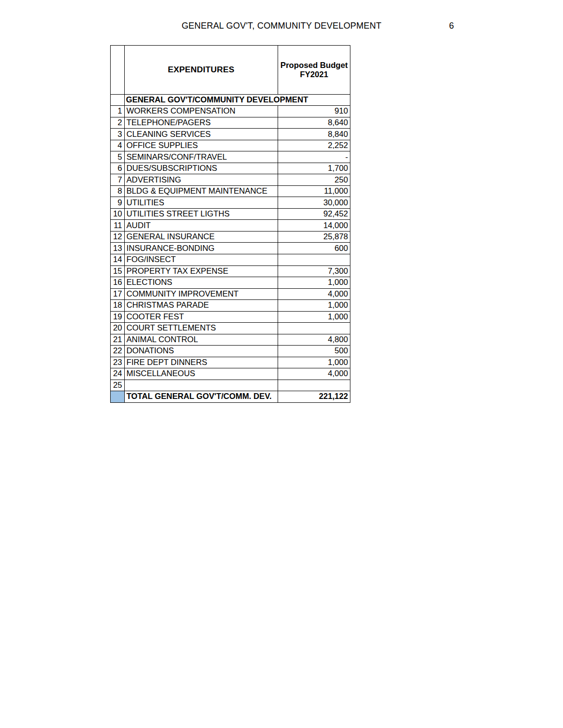GENERAL GOV'T, COMMUNITY DEVELOPMENT
6
| | EXPENDITURES | Proposed Budget FY2021 |
| | GENERAL GOV'T/COMMUNITY DEVELOPMENT |
| 1 | WORKERS COMPENSATION | 910 |
| 2 | TELEPHONE/PAGERS | 8,640 |
| 3 | CLEANING SERVICES | 8,840 |
| 4 | OFFICE SUPPLIES | 2,252 |
| 5 | SEMINARS/CONF/TRAVEL | - |
| 6 | DUES/SUBSCRIPTIONS | 1,700 |
| 7 | ADVERTISING | 250 |
| 8 | BLDG & EQUIPMENT MAINTENANCE | 11,000 |
| 9 | UTILITIES | 30,000 |
| 10 | UTILITIES STREET LIGTHS | 92,452 |
| 11 | AUDIT | 14,000 |
| 12 | GENERAL INSURANCE | 25,878 |
| 13 | INSURANCE-BONDING | 600 |
| 14 | FOG/INSECT | |
| 15 | PROPERTY TAX EXPENSE | 7,300 |
| 16 | ELECTIONS | 1,000 |
| 17 | COMMUNITY IMPROVEMENT | 4,000 |
| 18 | CHRISTMAS PARADE | 1,000 |
| 19 | COOTER FEST | 1,000 |
| 20 | COURT SETTLEMENTS | |
| 21 | ANIMAL CONTROL | 4,800 |
| 22 | DONATIONS | 500 |
| 23 | FIRE DEPT DINNERS | 1,000 |
| 24 | MISCELLANEOUS | 4,000 |
| 25 | | |
| | TOTAL GENERAL GOV'T/COMM. DEV. | 221,122 |